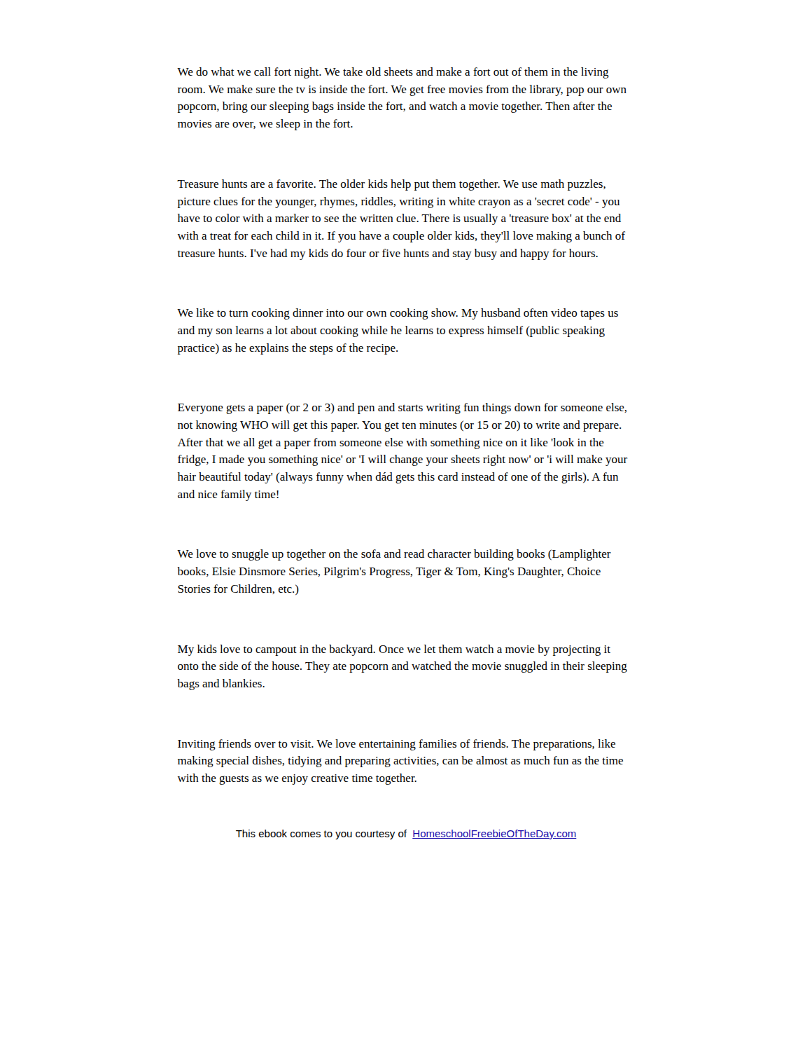We do what we call fort night. We take old sheets and make a fort out of them in the living room. We make sure the tv is inside the fort. We get free movies from the library, pop our own popcorn, bring our sleeping bags inside the fort, and watch a movie together. Then after the movies are over, we sleep in the fort.
Treasure hunts are a favorite. The older kids help put them together. We use math puzzles, picture clues for the younger, rhymes, riddles, writing in white crayon as a 'secret code' - you have to color with a marker to see the written clue. There is usually a 'treasure box' at the end with a treat for each child in it. If you have a couple older kids, they'll love making a bunch of treasure hunts. I've had my kids do four or five hunts and stay busy and happy for hours.
We like to turn cooking dinner into our own cooking show. My husband often video tapes us and my son learns a lot about cooking while he learns to express himself (public speaking practice) as he explains the steps of the recipe.
Everyone gets a paper (or 2 or 3) and pen and starts writing fun things down for someone else, not knowing WHO will get this paper. You get ten minutes (or 15 or 20) to write and prepare. After that we all get a paper from someone else with something nice on it like 'look in the fridge, I made you something nice' or 'I will change your sheets right now' or 'i will make your hair beautiful today' (always funny when dád gets this card instead of one of the girls). A fun and nice family time!
We love to snuggle up together on the sofa and read character building books (Lamplighter books, Elsie Dinsmore Series, Pilgrim's Progress, Tiger & Tom, King's Daughter, Choice Stories for Children, etc.)
My kids love to campout in the backyard. Once we let them watch a movie by projecting it onto the side of the house. They ate popcorn and watched the movie snuggled in their sleeping bags and blankies.
Inviting friends over to visit. We love entertaining families of friends. The preparations, like making special dishes, tidying and preparing activities, can be almost as much fun as the time with the guests as we enjoy creative time together.
This ebook comes to you courtesy of HomeschoolFreebieOfTheDay.com